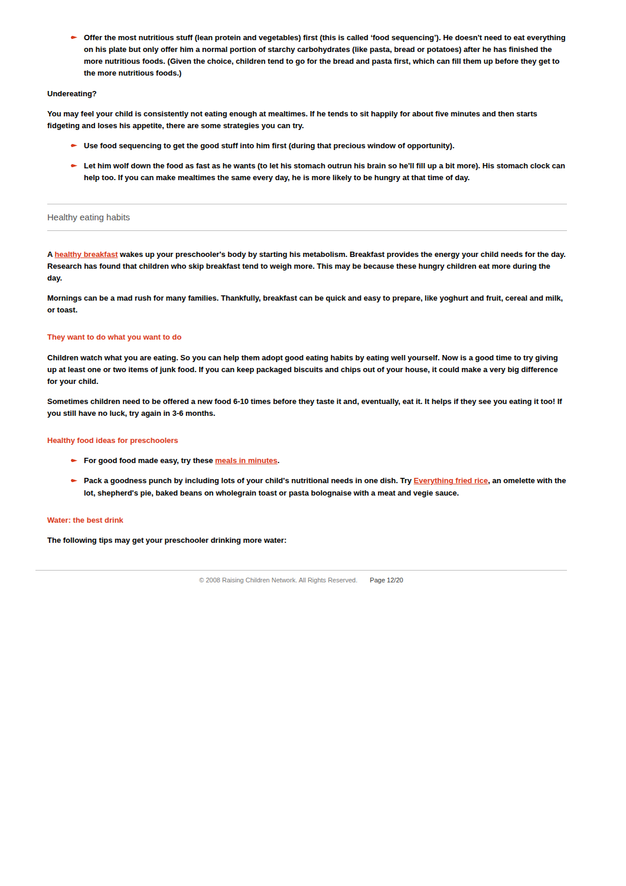Offer the most nutritious stuff (lean protein and vegetables) first (this is called ‘food sequencing’). He doesn't need to eat everything on his plate but only offer him a normal portion of starchy carbohydrates (like pasta, bread or potatoes) after he has finished the more nutritious foods. (Given the choice, children tend to go for the bread and pasta first, which can fill them up before they get to the more nutritious foods.)
Undereating?
You may feel your child is consistently not eating enough at mealtimes. If he tends to sit happily for about five minutes and then starts fidgeting and loses his appetite, there are some strategies you can try.
Use food sequencing to get the good stuff into him first (during that precious window of opportunity).
Let him wolf down the food as fast as he wants (to let his stomach outrun his brain so he'll fill up a bit more). His stomach clock can help too. If you can make mealtimes the same every day, he is more likely to be hungry at that time of day.
Healthy eating habits
A healthy breakfast wakes up your preschooler's body by starting his metabolism. Breakfast provides the energy your child needs for the day. Research has found that children who skip breakfast tend to weigh more. This may be because these hungry children eat more during the day.
Mornings can be a mad rush for many families. Thankfully, breakfast can be quick and easy to prepare, like yoghurt and fruit, cereal and milk, or toast.
They want to do what you want to do
Children watch what you are eating. So you can help them adopt good eating habits by eating well yourself. Now is a good time to try giving up at least one or two items of junk food. If you can keep packaged biscuits and chips out of your house, it could make a very big difference for your child.
Sometimes children need to be offered a new food 6-10 times before they taste it and, eventually, eat it. It helps if they see you eating it too! If you still have no luck, try again in 3-6 months.
Healthy food ideas for preschoolers
For good food made easy, try these meals in minutes.
Pack a goodness punch by including lots of your child's nutritional needs in one dish. Try Everything fried rice, an omelette with the lot, shepherd's pie, baked beans on wholegrain toast or pasta bolognaise with a meat and vegie sauce.
Water: the best drink
The following tips may get your preschooler drinking more water:
© 2008 Raising Children Network. All Rights Reserved. Page 12/20